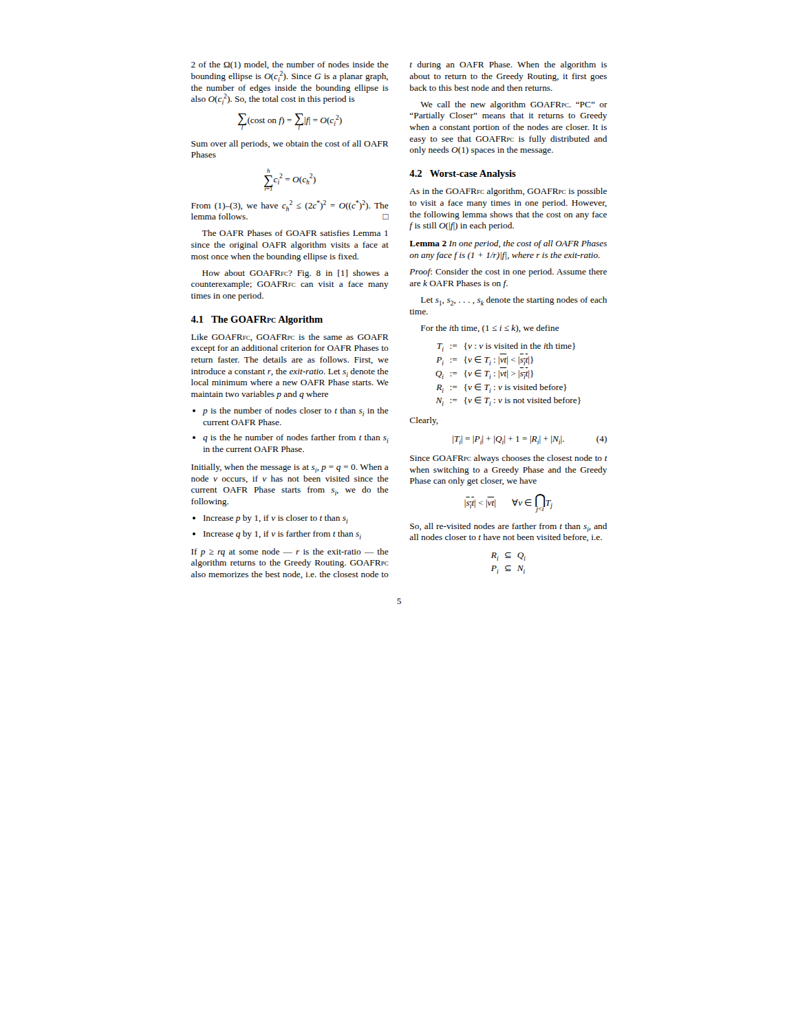2 of the Ω(1) model, the number of nodes inside the bounding ellipse is O(ci2). Since G is a planar graph, the number of edges inside the bounding ellipse is also O(ci2). So, the total cost in this period is
∑f(cost on f) = ∑f|f| = O(ci2)
Sum over all periods, we obtain the cost of all OAFR Phases
h∑i=1 ci2 = O(ch2)
From (1)–(3), we have ch2 ≤ (2c*)2 = O((c*)2). The lemma follows. □
The OAFR Phases of GOAFR satisfies Lemma 1 since the original OAFR algorithm visits a face at most once when the bounding ellipse is fixed.
How about GOAFRfc? Fig. 8 in [1] showes a counterexample; GOAFRfc can visit a face many times in one period.
4.1 The GOAFRpc Algorithm
Like GOAFRfc, GOAFRpc is the same as GOAFR except for an additional criterion for OAFR Phases to return faster. The details are as follows. First, we introduce a constant r, the exit-ratio. Let si denote the local minimum where a new OAFR Phase starts. We maintain two variables p and q where
p is the number of nodes closer to t than si in the current OAFR Phase.
q is the he number of nodes farther from t than si in the current OAFR Phase.
Initially, when the message is at si, p = q = 0. When a node v occurs, if v has not been visited since the current OAFR Phase starts from si, we do the following.
Increase p by 1, if v is closer to t than si
Increase q by 1, if v is farther from t than si
If p ≥ rq at some node — r is the exit-ratio — the algorithm returns to the Greedy Routing. GOAFRpc also memorizes the best node, i.e. the closest node to t during an OAFR Phase. When the algorithm is about to return to the Greedy Routing, it first goes back to this best node and then returns.
We call the new algorithm GOAFRpc. “PC” or “Partially Closer” means that it returns to Greedy when a constant portion of the nodes are closer. It is easy to see that GOAFRpc is fully distributed and only needs O(1) spaces in the message.
4.2 Worst-case Analysis
As in the GOAFRfc algorithm, GOAFRpc is possible to visit a face many times in one period. However, the following lemma shows that the cost on any face f is still O(|f|) in each period.
Lemma 2 In one period, the cost of all OAFR Phases on any face f is (1 + 1/r)|f|, where r is the exit-ratio.
Proof: Consider the cost in one period. Assume there are k OAFR Phases is on f.
Let s1, s2, . . . , sk denote the starting nodes of each time.
For the ith time, (1 ≤ i ≤ k), we define
| T i | := | { v : v is visited in the i th time} |
| P i | := | { v ∈ T i : / vt / < / s i t /} |
| Q i | := | { v ∈ T i : / vt / > / s i t /} |
| R i | := | { v ∈ T i : v is visited before} |
| N i | := | { v ∈ T i : v is not visited before} |
Clearly,
|Ti| = |Pi| + |Qi| + 1 = |Ri| + |Ni|.(4)
Since GOAFRpc always chooses the closest node to t when switching to a Greedy Phase and the Greedy Phase can only get closer, we have
|sit| < |vt| ∀v ∈ ⋂j<i Tj
So, all re-visited nodes are farther from t than si, and all nodes closer to t have not been visited before, i.e.
| R i | ⊆ | Q i |
| P i | ⊆ | N i |
5